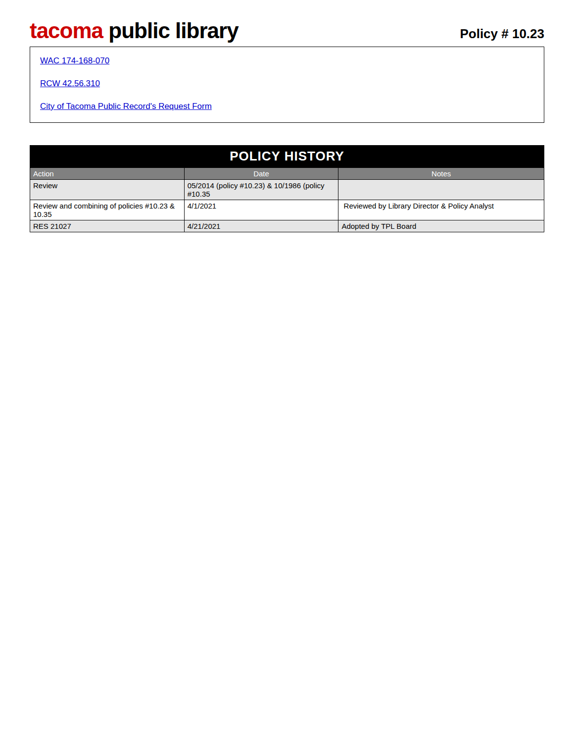tacoma public library
Policy # 10.23
WAC 174-168-070 RCW 42.56.310 City of Tacoma Public Record's Request Form
POLICY HISTORY
| Action | Date | Notes |
| --- | --- | --- |
| Review | 05/2014 (policy #10.23) & 10/1986 (policy #10.35 | |
| Review and combining of policies #10.23 & 10.35 | 4/1/2021 | Reviewed by Library Director & Policy Analyst |
| RES 21027 | 4/21/2021 | Adopted by TPL Board |